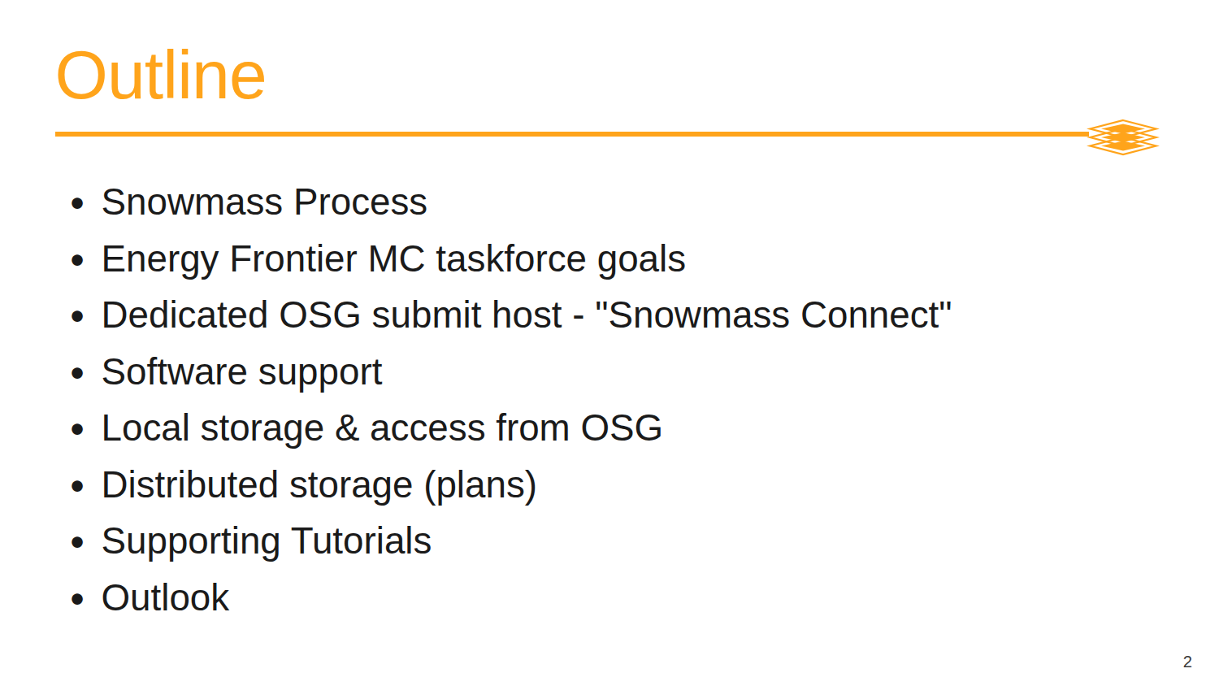Outline
●Snowmass Process
●Energy Frontier MC taskforce goals
●Dedicated OSG submit host - "Snowmass Connect"
●Software support
●Local storage & access from OSG
●Distributed storage (plans)
●Supporting Tutorials
●Outlook
2